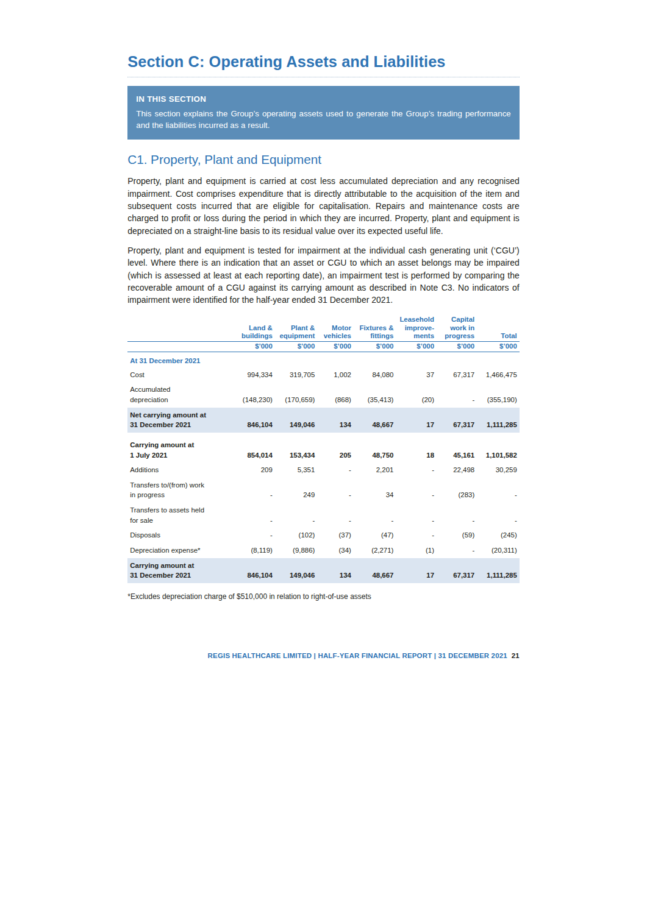Section C: Operating Assets and Liabilities
IN THIS SECTION
This section explains the Group’s operating assets used to generate the Group’s trading performance and the liabilities incurred as a result.
C1. Property, Plant and Equipment
Property, plant and equipment is carried at cost less accumulated depreciation and any recognised impairment. Cost comprises expenditure that is directly attributable to the acquisition of the item and subsequent costs incurred that are eligible for capitalisation. Repairs and maintenance costs are charged to profit or loss during the period in which they are incurred. Property, plant and equipment is depreciated on a straight-line basis to its residual value over its expected useful life.
Property, plant and equipment is tested for impairment at the individual cash generating unit (‘CGU’) level. Where there is an indication that an asset or CGU to which an asset belongs may be impaired (which is assessed at least at each reporting date), an impairment test is performed by comparing the recoverable amount of a CGU against its carrying amount as described in Note C3. No indicators of impairment were identified for the half-year ended 31 December 2021.
| | Land & buildings | Plant & equipment | Motor vehicles | Fixtures & fittings | Leasehold improve- ments | Capital work in progress | Total |
| --- | --- | --- | --- | --- | --- | --- | --- |
| | $’000 | $’000 | $’000 | $’000 | $’000 | $’000 | $’000 |
| At 31 December 2021 |
| Cost | 994,334 | 319,705 | 1,002 | 84,080 | 37 | 67,317 | 1,466,475 |
| Accumulated depreciation | (148,230) | (170,659) | (868) | (35,413) | (20) | - | (355,190) |
| Net carrying amount at 31 December 2021 | 846,104 | 149,046 | 134 | 48,667 | 17 | 67,317 | 1,111,285 |
| Carrying amount at 1 July 2021 | 854,014 | 153,434 | 205 | 48,750 | 18 | 45,161 | 1,101,582 |
| Additions | 209 | 5,351 | - | 2,201 | - | 22,498 | 30,259 |
| Transfers to/(from) work in progress | - | 249 | - | 34 | - | (283) | - |
| Transfers to assets held for sale | - | - | - | - | - | - | - |
| Disposals | - | (102) | (37) | (47) | - | (59) | (245) |
| Depreciation expense* | (8,119) | (9,886) | (34) | (2,271) | (1) | - | (20,311) |
| Carrying amount at 31 December 2021 | 846,104 | 149,046 | 134 | 48,667 | 17 | 67,317 | 1,111,285 |
*Excludes depreciation charge of $510,000 in relation to right-of-use assets
REGIS HEALTHCARE LIMITED | HALF-YEAR FINANCIAL REPORT | 31 DECEMBER 2021 21